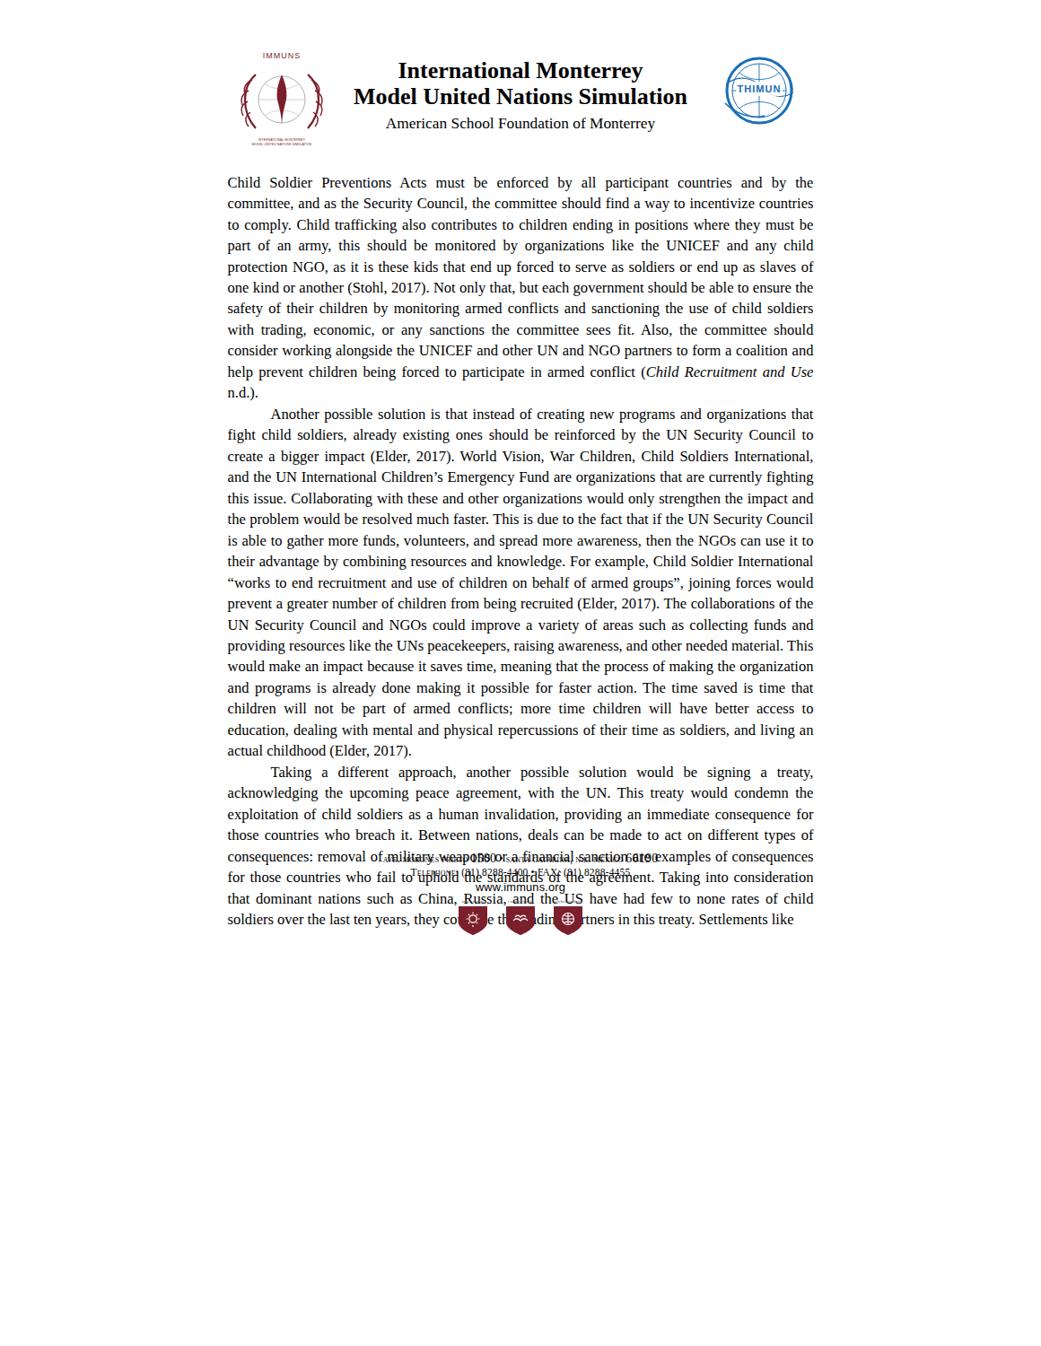IMMUNS INTERNATIONAL MONTERREY MODEL UNITED NATIONS SIMULATION
International Monterrey
Model United Nations Simulation
American School Foundation of Monterrey
THIMUN
Child Soldier Preventions Acts must be enforced by all participant countries and by the committee, and as the Security Council, the committee should find a way to incentivize countries to comply. Child trafficking also contributes to children ending in positions where they must be part of an army, this should be monitored by organizations like the UNICEF and any child protection NGO, as it is these kids that end up forced to serve as soldiers or end up as slaves of one kind or another (Stohl, 2017). Not only that, but each government should be able to ensure the safety of their children by monitoring armed conflicts and sanctioning the use of child soldiers with trading, economic, or any sanctions the committee sees fit. Also, the committee should consider working alongside the UNICEF and other UN and NGO partners to form a coalition and help prevent children being forced to participate in armed conflict (Child Recruitment and Use n.d.).
Another possible solution is that instead of creating new programs and organizations that fight child soldiers, already existing ones should be reinforced by the UN Security Council to create a bigger impact (Elder, 2017). World Vision, War Children, Child Soldiers International, and the UN International Children’s Emergency Fund are organizations that are currently fighting this issue. Collaborating with these and other organizations would only strengthen the impact and the problem would be resolved much faster. This is due to the fact that if the UN Security Council is able to gather more funds, volunteers, and spread more awareness, then the NGOs can use it to their advantage by combining resources and knowledge. For example, Child Soldier International “works to end recruitment and use of children on behalf of armed groups”, joining forces would prevent a greater number of children from being recruited (Elder, 2017). The collaborations of the UN Security Council and NGOs could improve a variety of areas such as collecting funds and providing resources like the UNs peacekeepers, raising awareness, and other needed material. This would make an impact because it saves time, meaning that the process of making the organization and programs is already done making it possible for faster action. The time saved is time that children will not be part of armed conflicts; more time children will have better access to education, dealing with mental and physical repercussions of their time as soldiers, and living an actual childhood (Elder, 2017).
Taking a different approach, another possible solution would be signing a treaty, acknowledging the upcoming peace agreement, with the UN. This treaty would condemn the exploitation of child soldiers as a human invalidation, providing an immediate consequence for those countries who breach it. Between nations, deals can be made to act on different types of consequences: removal of military weapons or a financial sanction are examples of consequences for those countries who fail to uphold the standards of the agreement. Taking into consideration that dominant nations such as China, Russia, and the US have had few to none rates of child soldiers over the last ten years, they could be the leading partners in this treaty. Settlements like
ave. morones prieto 1500 • Santa catarina, N.L. México 66190
Telephone: (81) 8288-4400 • FAX: (81) 8288-4455
www.immuns.org
open minds caring hearts global leaders